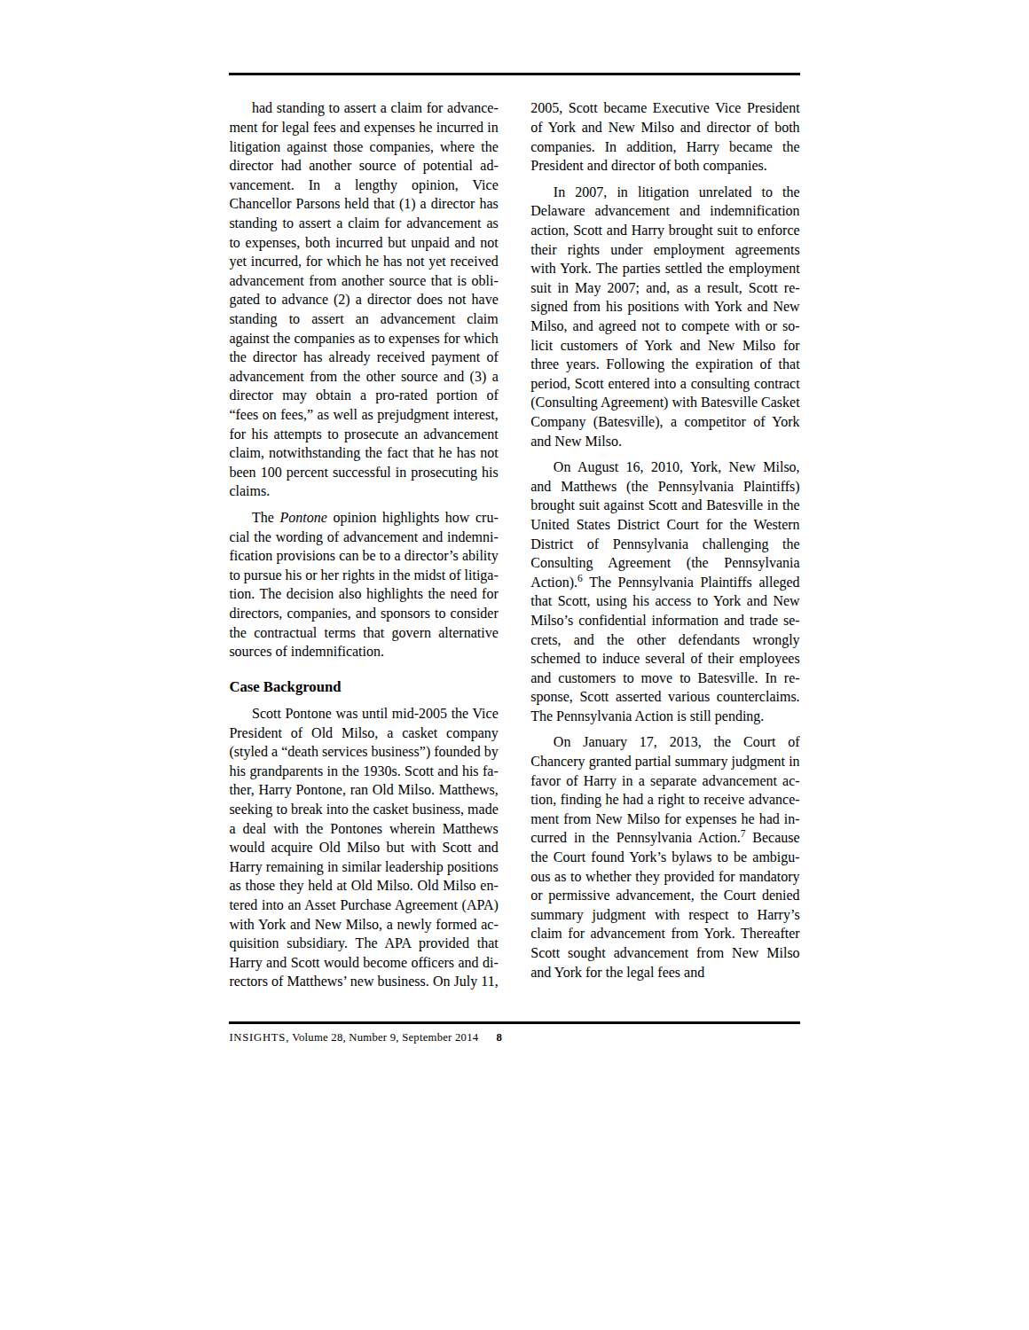had standing to assert a claim for advancement for legal fees and expenses he incurred in litigation against those companies, where the director had another source of potential advancement. In a lengthy opinion, Vice Chancellor Parsons held that (1) a director has standing to assert a claim for advancement as to expenses, both incurred but unpaid and not yet incurred, for which he has not yet received advancement from another source that is obligated to advance (2) a director does not have standing to assert an advancement claim against the companies as to expenses for which the director has already received payment of advancement from the other source and (3) a director may obtain a pro-rated portion of “fees on fees,” as well as prejudgment interest, for his attempts to prosecute an advancement claim, notwithstanding the fact that he has not been 100 percent successful in prosecuting his claims.
The Pontone opinion highlights how crucial the wording of advancement and indemnification provisions can be to a director’s ability to pursue his or her rights in the midst of litigation. The decision also highlights the need for directors, companies, and sponsors to consider the contractual terms that govern alternative sources of indemnification.
Case Background
Scott Pontone was until mid-2005 the Vice President of Old Milso, a casket company (styled a “death services business”) founded by his grandparents in the 1930s. Scott and his father, Harry Pontone, ran Old Milso. Matthews, seeking to break into the casket business, made a deal with the Pontones wherein Matthews would acquire Old Milso but with Scott and Harry remaining in similar leadership positions as those they held at Old Milso. Old Milso entered into an Asset Purchase Agreement (APA) with York and New Milso, a newly formed acquisition subsidiary. The APA provided that Harry and Scott would become officers and directors of Matthews’ new business. On July 11, 2005, Scott became Executive Vice President of York and New Milso and director of both companies. In addition, Harry became the President and director of both companies.
In 2007, in litigation unrelated to the Delaware advancement and indemnification action, Scott and Harry brought suit to enforce their rights under employment agreements with York. The parties settled the employment suit in May 2007; and, as a result, Scott resigned from his positions with York and New Milso, and agreed not to compete with or solicit customers of York and New Milso for three years. Following the expiration of that period, Scott entered into a consulting contract (Consulting Agreement) with Batesville Casket Company (Batesville), a competitor of York and New Milso.
On August 16, 2010, York, New Milso, and Matthews (the Pennsylvania Plaintiffs) brought suit against Scott and Batesville in the United States District Court for the Western District of Pennsylvania challenging the Consulting Agreement (the Pennsylvania Action).6 The Pennsylvania Plaintiffs alleged that Scott, using his access to York and New Milso’s confidential information and trade secrets, and the other defendants wrongly schemed to induce several of their employees and customers to move to Batesville. In response, Scott asserted various counterclaims. The Pennsylvania Action is still pending.
On January 17, 2013, the Court of Chancery granted partial summary judgment in favor of Harry in a separate advancement action, finding he had a right to receive advancement from New Milso for expenses he had incurred in the Pennsylvania Action.7 Because the Court found York’s bylaws to be ambiguous as to whether they provided for mandatory or permissive advancement, the Court denied summary judgment with respect to Harry’s claim for advancement from York. Thereafter Scott sought advancement from New Milso and York for the legal fees and
INSIGHTS, Volume 28, Number 9, September 20148